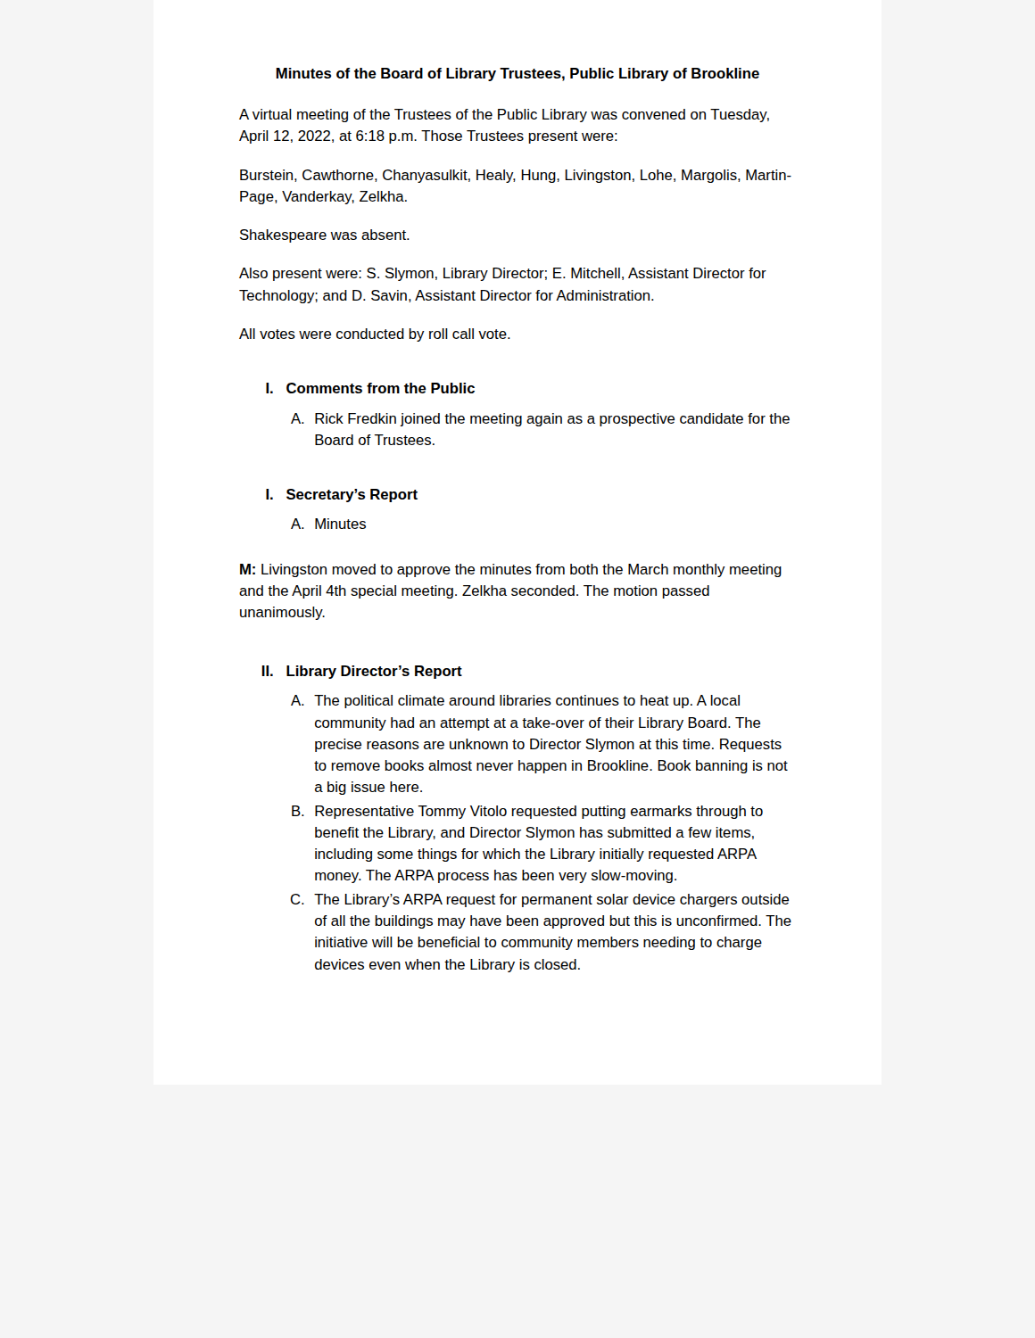Minutes of the Board of Library Trustees, Public Library of Brookline
A virtual meeting of the Trustees of the Public Library was convened on Tuesday, April 12, 2022, at 6:18 p.m. Those Trustees present were:
Burstein, Cawthorne, Chanyasulkit, Healy, Hung, Livingston, Lohe, Margolis, Martin-Page, Vanderkay, Zelkha.
Shakespeare was absent.
Also present were: S. Slymon, Library Director; E. Mitchell, Assistant Director for Technology; and D. Savin, Assistant Director for Administration.
All votes were conducted by roll call vote.
Comments from the Public
Rick Fredkin joined the meeting again as a prospective candidate for the Board of Trustees.
Secretary’s Report
Minutes
M: Livingston moved to approve the minutes from both the March monthly meeting and the April 4th special meeting. Zelkha seconded. The motion passed unanimously.
Library Director’s Report
The political climate around libraries continues to heat up. A local community had an attempt at a take-over of their Library Board. The precise reasons are unknown to Director Slymon at this time. Requests to remove books almost never happen in Brookline. Book banning is not a big issue here.
Representative Tommy Vitolo requested putting earmarks through to benefit the Library, and Director Slymon has submitted a few items, including some things for which the Library initially requested ARPA money. The ARPA process has been very slow-moving.
The Library’s ARPA request for permanent solar device chargers outside of all the buildings may have been approved but this is unconfirmed. The initiative will be beneficial to community members needing to charge devices even when the Library is closed.